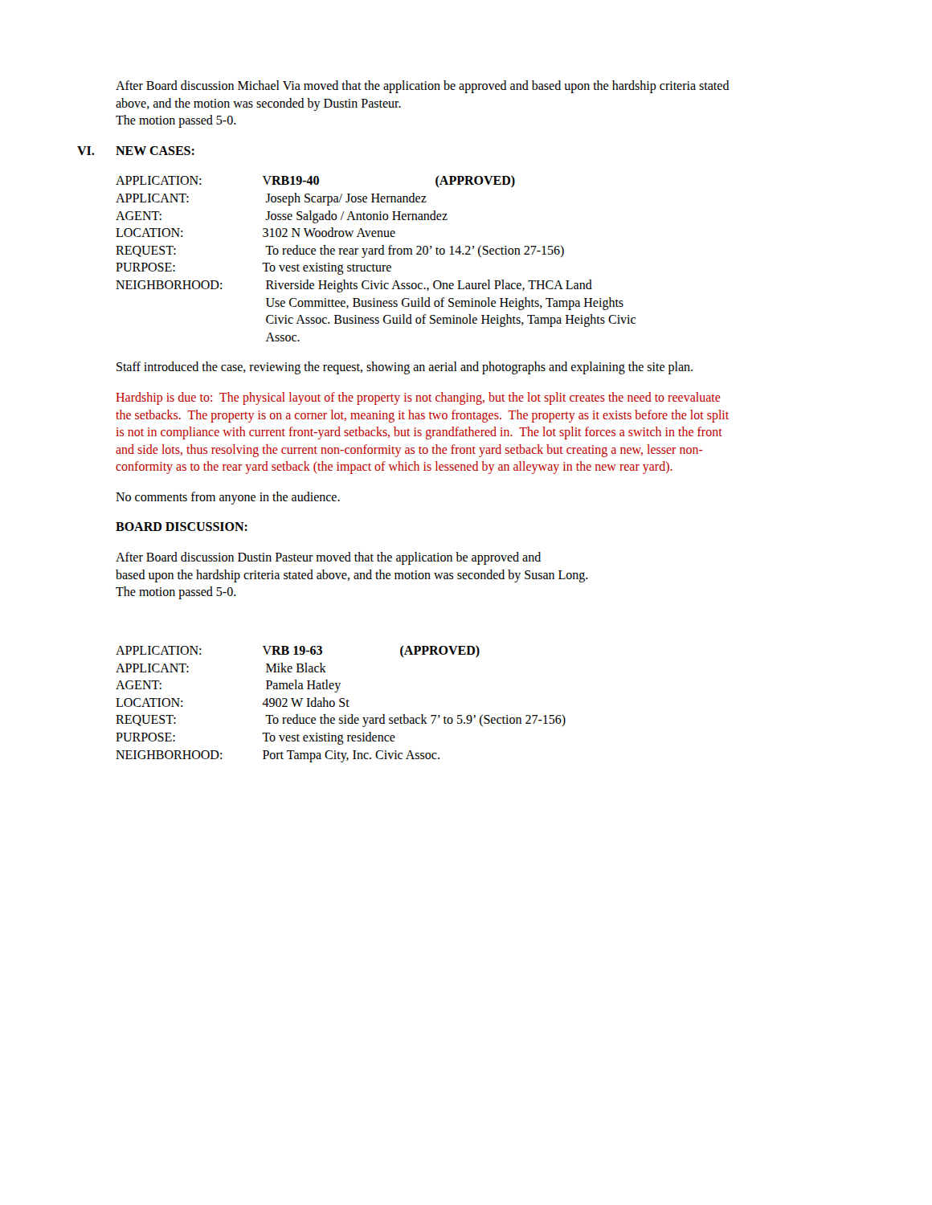After Board discussion Michael Via moved that the application be approved and based upon the hardship criteria stated above, and the motion was seconded by Dustin Pasteur.
The motion passed 5-0.
VI. NEW CASES:
| APPLICATION: | V RB19-40 (APPROVED) |
| APPLICANT: | Joseph Scarpa/ Jose Hernandez |
| AGENT: | Josse Salgado / Antonio Hernandez |
| LOCATION: | 3102 N Woodrow Avenue |
| REQUEST: | To reduce the rear yard from 20’ to 14.2’ (Section 27-156) |
| PURPOSE: | To vest existing structure |
| NEIGHBORHOOD: | Riverside Heights Civic Assoc., One Laurel Place, THCA Land Use Committee, Business Guild of Seminole Heights, Tampa Heights Civic Assoc. Business Guild of Seminole Heights, Tampa Heights Civic Assoc. |
Staff introduced the case, reviewing the request, showing an aerial and photographs and explaining the site plan.
Hardship is due to: The physical layout of the property is not changing, but the lot split creates the need to reevaluate the setbacks. The property is on a corner lot, meaning it has two frontages. The property as it exists before the lot split is not in compliance with current front-yard setbacks, but is grandfathered in. The lot split forces a switch in the front and side lots, thus resolving the current non-conformity as to the front yard setback but creating a new, lesser non-conformity as to the rear yard setback (the impact of which is lessened by an alleyway in the new rear yard).
No comments from anyone in the audience.
BOARD DISCUSSION:
After Board discussion Dustin Pasteur moved that the application be approved and
based upon the hardship criteria stated above, and the motion was seconded by Susan Long.
The motion passed 5-0.
| APPLICATION: | V RB 19-63 (APPROVED) |
| APPLICANT: | Mike Black |
| AGENT: | Pamela Hatley |
| LOCATION: | 4902 W Idaho St |
| REQUEST: | To reduce the side yard setback 7’ to 5.9’ (Section 27-156) |
| PURPOSE: | To vest existing residence |
| NEIGHBORHOOD: | Port Tampa City, Inc. Civic Assoc. |